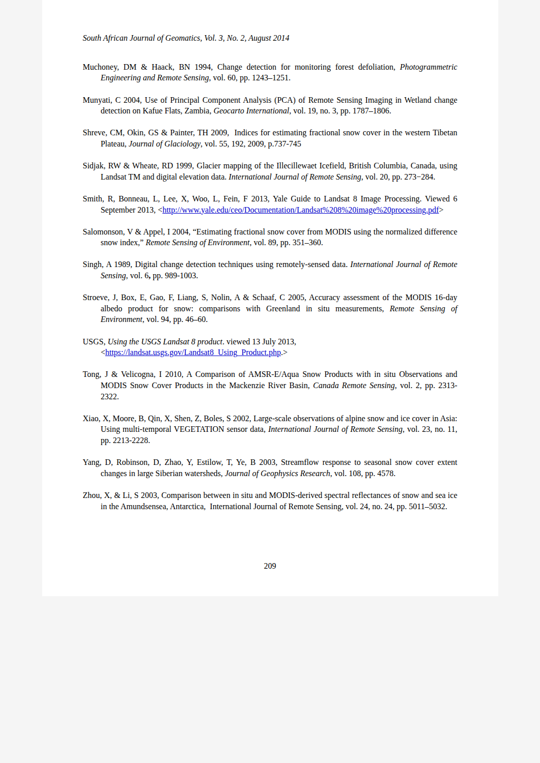South African Journal of Geomatics, Vol. 3, No. 2, August 2014
Muchoney, DM & Haack, BN 1994, Change detection for monitoring forest defoliation, Photogrammetric Engineering and Remote Sensing, vol. 60, pp. 1243–1251.
Munyati, C 2004, Use of Principal Component Analysis (PCA) of Remote Sensing Imaging in Wetland change detection on Kafue Flats, Zambia, Geocarto International, vol. 19, no. 3, pp. 1787–1806.
Shreve, CM, Okin, GS & Painter, TH 2009, Indices for estimating fractional snow cover in the western Tibetan Plateau, Journal of Glaciology, vol. 55, 192, 2009, p.737-745
Sidjak, RW & Wheate, RD 1999, Glacier mapping of the Illecillewaet Icefield, British Columbia, Canada, using Landsat TM and digital elevation data. International Journal of Remote Sensing, vol. 20, pp. 273−284.
Smith, R, Bonneau, L, Lee, X, Woo, L, Fein, F 2013, Yale Guide to Landsat 8 Image Processing. Viewed 6 September 2013, <http://www.yale.edu/ceo/Documentation/Landsat%208%20image%20processing.pdf>
Salomonson, V & Appel, I 2004, “Estimating fractional snow cover from MODIS using the normalized difference snow index,” Remote Sensing of Environment, vol. 89, pp. 351–360.
Singh, A 1989, Digital change detection techniques using remotely-sensed data. International Journal of Remote Sensing, vol. 6, pp. 989-1003.
Stroeve, J, Box, E, Gao, F, Liang, S, Nolin, A & Schaaf, C 2005, Accuracy assessment of the MODIS 16-day albedo product for snow: comparisons with Greenland in situ measurements, Remote Sensing of Environment, vol. 94, pp. 46–60.
USGS, Using the USGS Landsat 8 product. viewed 13 July 2013,
<https://landsat.usgs.gov/Landsat8_Using_Product.php.>
Tong, J & Velicogna, I 2010, A Comparison of AMSR-E/Aqua Snow Products with in situ Observations and MODIS Snow Cover Products in the Mackenzie River Basin, Canada Remote Sensing, vol. 2, pp. 2313-2322.
Xiao, X, Moore, B, Qin, X, Shen, Z, Boles, S 2002, Large-scale observations of alpine snow and ice cover in Asia: Using multi-temporal VEGETATION sensor data, International Journal of Remote Sensing, vol. 23, no. 11, pp. 2213-2228.
Yang, D, Robinson, D, Zhao, Y, Estilow, T, Ye, B 2003, Streamflow response to seasonal snow cover extent changes in large Siberian watersheds, Journal of Geophysics Research, vol. 108, pp. 4578.
Zhou, X, & Li, S 2003, Comparison between in situ and MODIS-derived spectral reflectances of snow and sea ice in the Amundsensea, Antarctica, International Journal of Remote Sensing, vol. 24, no. 24, pp. 5011–5032.
209